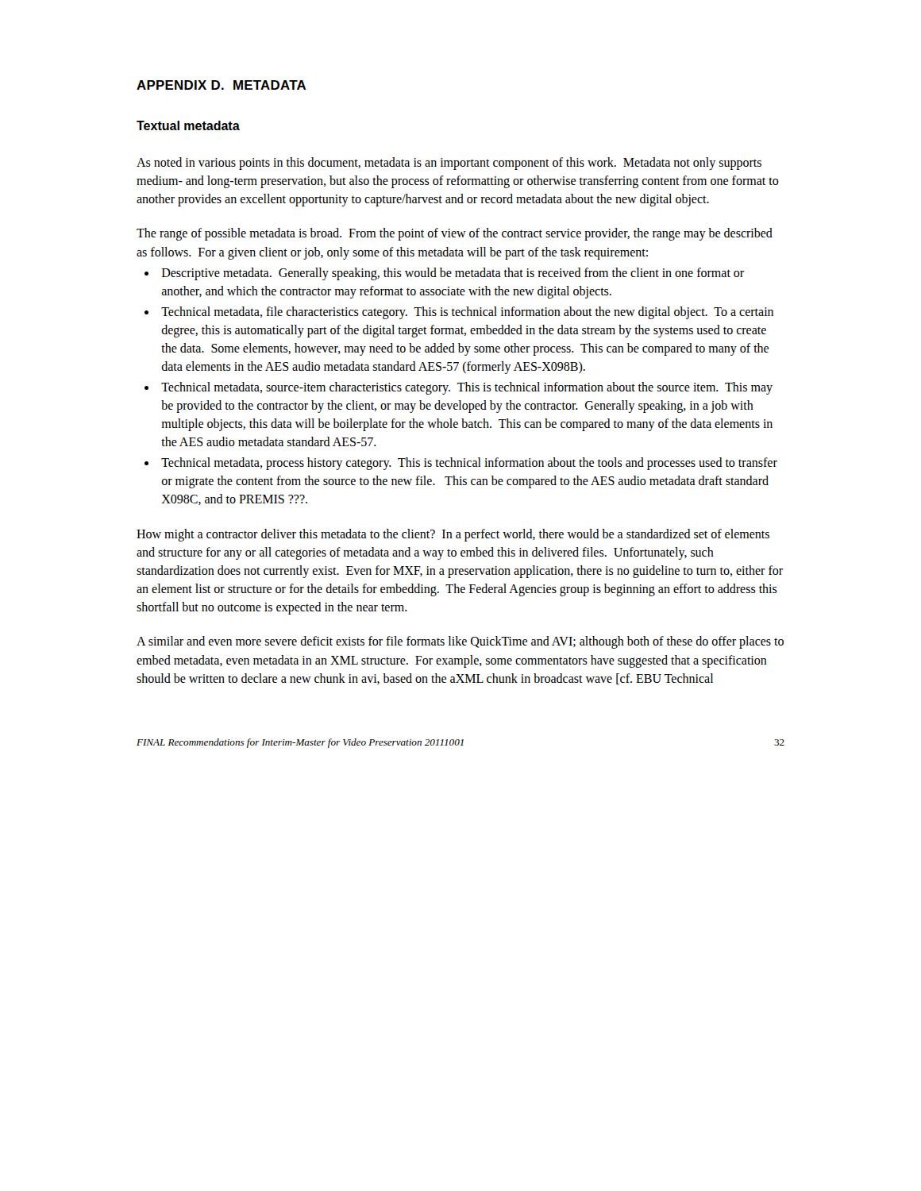APPENDIX D. METADATA
Textual metadata
As noted in various points in this document, metadata is an important component of this work. Metadata not only supports medium- and long-term preservation, but also the process of reformatting or otherwise transferring content from one format to another provides an excellent opportunity to capture/harvest and or record metadata about the new digital object.
The range of possible metadata is broad. From the point of view of the contract service provider, the range may be described as follows. For a given client or job, only some of this metadata will be part of the task requirement:
Descriptive metadata. Generally speaking, this would be metadata that is received from the client in one format or another, and which the contractor may reformat to associate with the new digital objects.
Technical metadata, file characteristics category. This is technical information about the new digital object. To a certain degree, this is automatically part of the digital target format, embedded in the data stream by the systems used to create the data. Some elements, however, may need to be added by some other process. This can be compared to many of the data elements in the AES audio metadata standard AES-57 (formerly AES-X098B).
Technical metadata, source-item characteristics category. This is technical information about the source item. This may be provided to the contractor by the client, or may be developed by the contractor. Generally speaking, in a job with multiple objects, this data will be boilerplate for the whole batch. This can be compared to many of the data elements in the AES audio metadata standard AES-57.
Technical metadata, process history category. This is technical information about the tools and processes used to transfer or migrate the content from the source to the new file. This can be compared to the AES audio metadata draft standard X098C, and to PREMIS ???.
How might a contractor deliver this metadata to the client? In a perfect world, there would be a standardized set of elements and structure for any or all categories of metadata and a way to embed this in delivered files. Unfortunately, such standardization does not currently exist. Even for MXF, in a preservation application, there is no guideline to turn to, either for an element list or structure or for the details for embedding. The Federal Agencies group is beginning an effort to address this shortfall but no outcome is expected in the near term.
A similar and even more severe deficit exists for file formats like QuickTime and AVI; although both of these do offer places to embed metadata, even metadata in an XML structure. For example, some commentators have suggested that a specification should be written to declare a new chunk in avi, based on the aXML chunk in broadcast wave [cf. EBU Technical
FINAL Recommendations for Interim-Master for Video Preservation 20111001 32